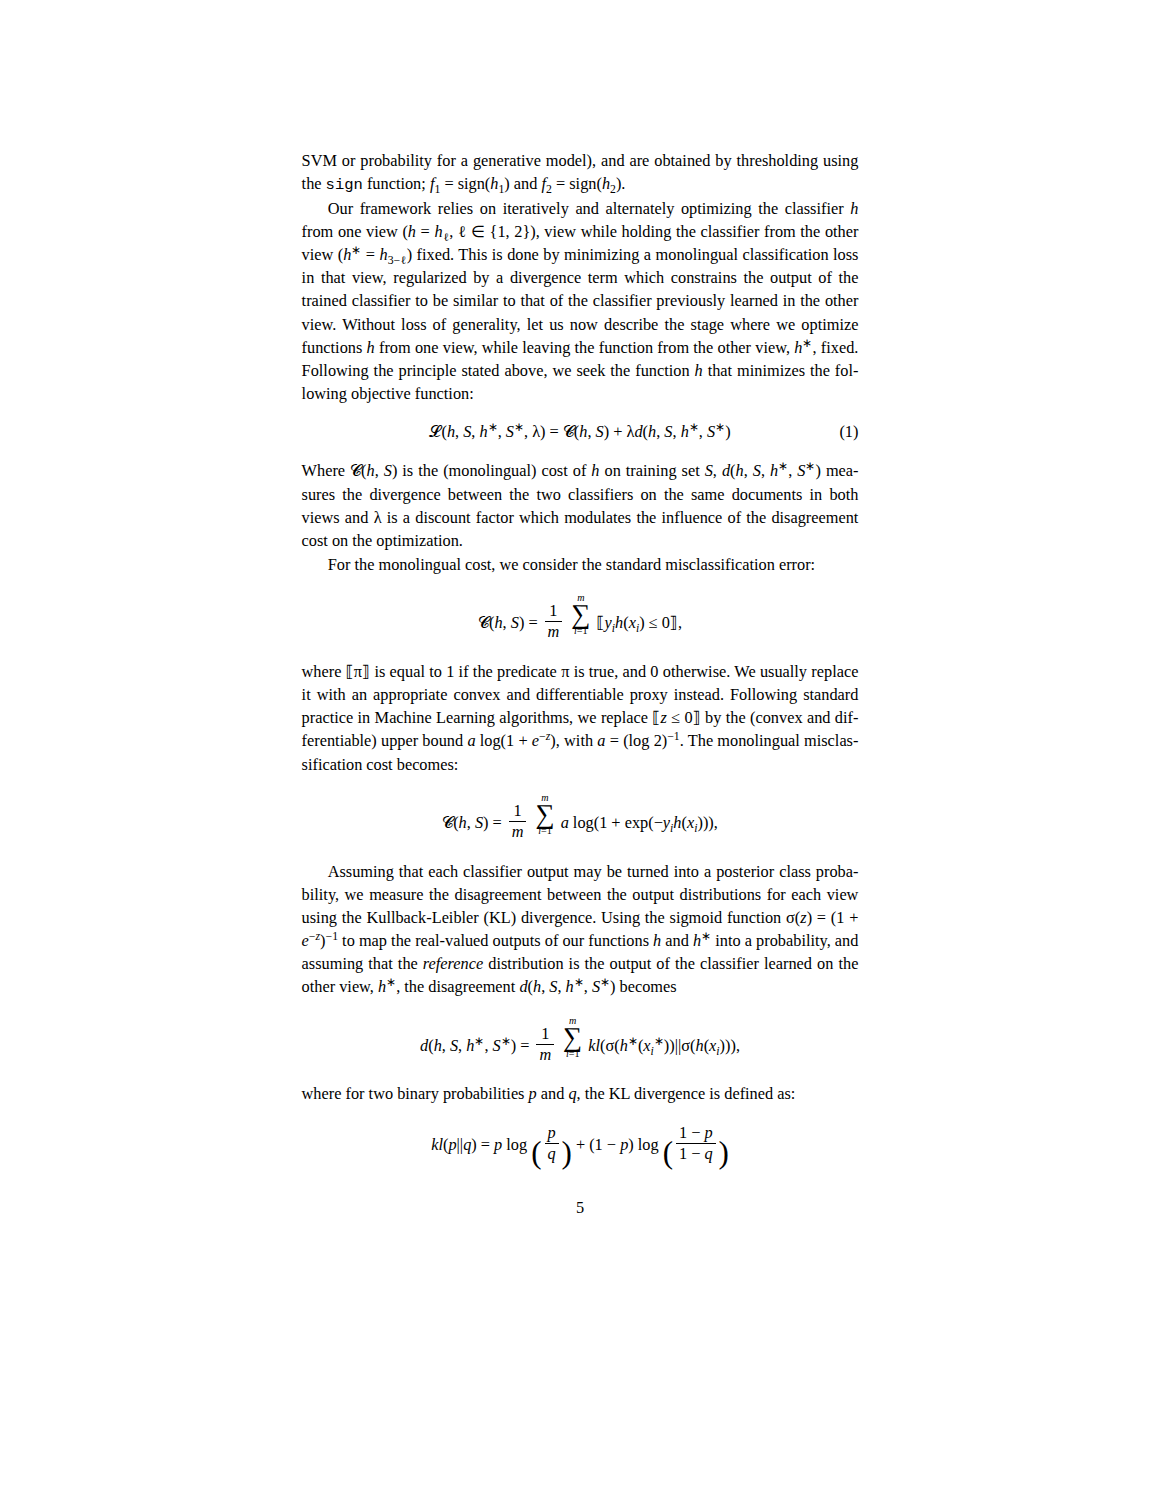SVM or probability for a generative model), and are obtained by thresholding using the sign function; f1 = sign(h1) and f2 = sign(h2).
Our framework relies on iteratively and alternately optimizing the classifier h from one view (h = hℓ, ℓ ∈ {1, 2}), view while holding the classifier from the other view (h∗ = h3−ℓ) fixed. This is done by minimizing a monolingual classification loss in that view, regularized by a divergence term which constrains the output of the trained classifier to be similar to that of the classifier previously learned in the other view. Without loss of generality, let us now describe the stage where we optimize functions h from one view, while leaving the function from the other view, h∗, fixed. Following the principle stated above, we seek the function h that minimizes the following objective function:
𝓛(h, S, h∗, S∗, λ) = 𝓒(h, S) + λd(h, S, h∗, S∗) (1)
Where 𝓒(h, S) is the (monolingual) cost of h on training set S, d(h, S, h∗, S∗) measures the divergence between the two classifiers on the same documents in both views and λ is a discount factor which modulates the influence of the disagreement cost on the optimization.
For the monolingual cost, we consider the standard misclassification error:
𝓒(h, S) = 1 m m∑i=1 ⟦yih(xi) ≤ 0⟧,
where ⟦π⟧ is equal to 1 if the predicate π is true, and 0 otherwise. We usually replace it with an appropriate convex and differentiable proxy instead. Following standard practice in Machine Learning algorithms, we replace ⟦z ≤ 0⟧ by the (convex and differentiable) upper bound a log(1 + e−z), with a = (log 2)−1. The monolingual misclassification cost becomes:
𝓒(h, S) = 1 m m∑i=1 a log(1 + exp(−yih(xi))),
Assuming that each classifier output may be turned into a posterior class probability, we measure the disagreement between the output distributions for each view using the Kullback-Leibler (KL) divergence. Using the sigmoid function σ(z) = (1 + e−z)−1 to map the real-valued outputs of our functions h and h∗ into a probability, and assuming that the reference distribution is the output of the classifier learned on the other view, h∗, the disagreement d(h, S, h∗, S∗) becomes
d(h, S, h∗, S∗) = 1 m m∑i=1 kl(σ(h∗(xi∗))||σ(h(xi))),
where for two binary probabilities p and q, the KL divergence is defined as:
kl(p||q) = p log (pq) + (1 − p) log (1 − p 1 − q)
5